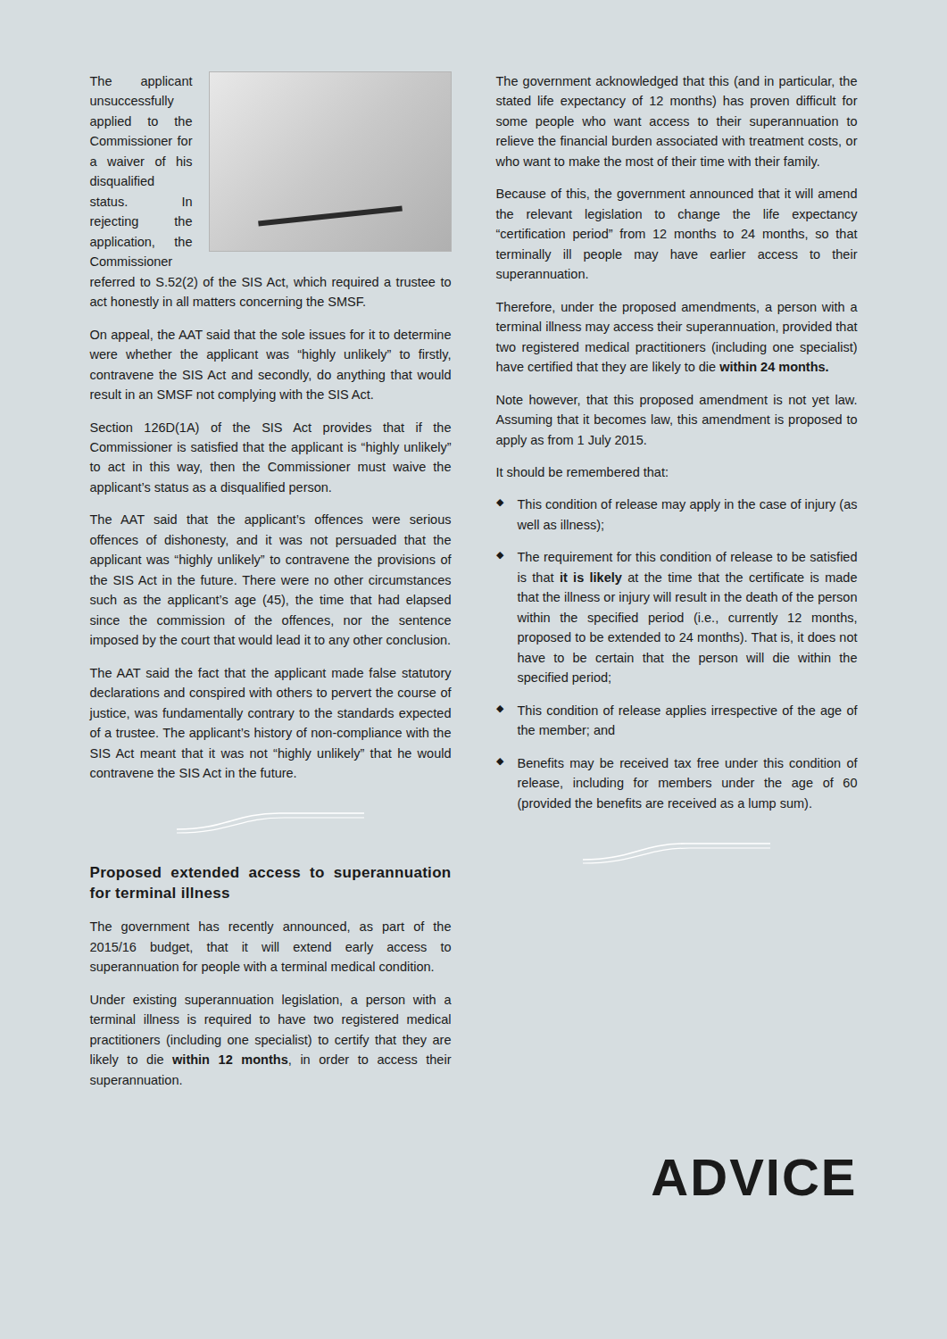The applicant unsuccessfully applied to the Commissioner for a waiver of his disqualified status. In rejecting the application, the Commissioner referred to S.52(2) of the SIS Act, which required a trustee to act honestly in all matters concerning the SMSF.
On appeal, the AAT said that the sole issues for it to determine were whether the applicant was “highly unlikely” to firstly, contravene the SIS Act and secondly, do anything that would result in an SMSF not complying with the SIS Act.
Section 126D(1A) of the SIS Act provides that if the Commissioner is satisfied that the applicant is “highly unlikely” to act in this way, then the Commissioner must waive the applicant’s status as a disqualified person.
The AAT said that the applicant’s offences were serious offences of dishonesty, and it was not persuaded that the applicant was “highly unlikely” to contravene the provisions of the SIS Act in the future. There were no other circumstances such as the applicant’s age (45), the time that had elapsed since the commission of the offences, nor the sentence imposed by the court that would lead it to any other conclusion.
The AAT said the fact that the applicant made false statutory declarations and conspired with others to pervert the course of justice, was fundamentally contrary to the standards expected of a trustee. The applicant’s history of non-compliance with the SIS Act meant that it was not “highly unlikely” that he would contravene the SIS Act in the future.
Proposed extended access to superannuation for terminal illness
The government has recently announced, as part of the 2015/16 budget, that it will extend early access to superannuation for people with a terminal medical condition.
Under existing superannuation legislation, a person with a terminal illness is required to have two registered medical practitioners (including one specialist) to certify that they are likely to die within 12 months, in order to access their superannuation.
The government acknowledged that this (and in particular, the stated life expectancy of 12 months) has proven difficult for some people who want access to their superannuation to relieve the financial burden associated with treatment costs, or who want to make the most of their time with their family.
Because of this, the government announced that it will amend the relevant legislation to change the life expectancy “certification period” from 12 months to 24 months, so that terminally ill people may have earlier access to their superannuation.
Therefore, under the proposed amendments, a person with a terminal illness may access their superannuation, provided that two registered medical practitioners (including one specialist) have certified that they are likely to die within 24 months.
Note however, that this proposed amendment is not yet law. Assuming that it becomes law, this amendment is proposed to apply as from 1 July 2015.
It should be remembered that:
This condition of release may apply in the case of injury (as well as illness);
The requirement for this condition of release to be satisfied is that it is likely at the time that the certificate is made that the illness or injury will result in the death of the person within the specified period (i.e., currently 12 months, proposed to be extended to 24 months). That is, it does not have to be certain that the person will die within the specified period;
This condition of release applies irrespective of the age of the member; and
Benefits may be received tax free under this condition of release, including for members under the age of 60 (provided the benefits are received as a lump sum).
ADVICE